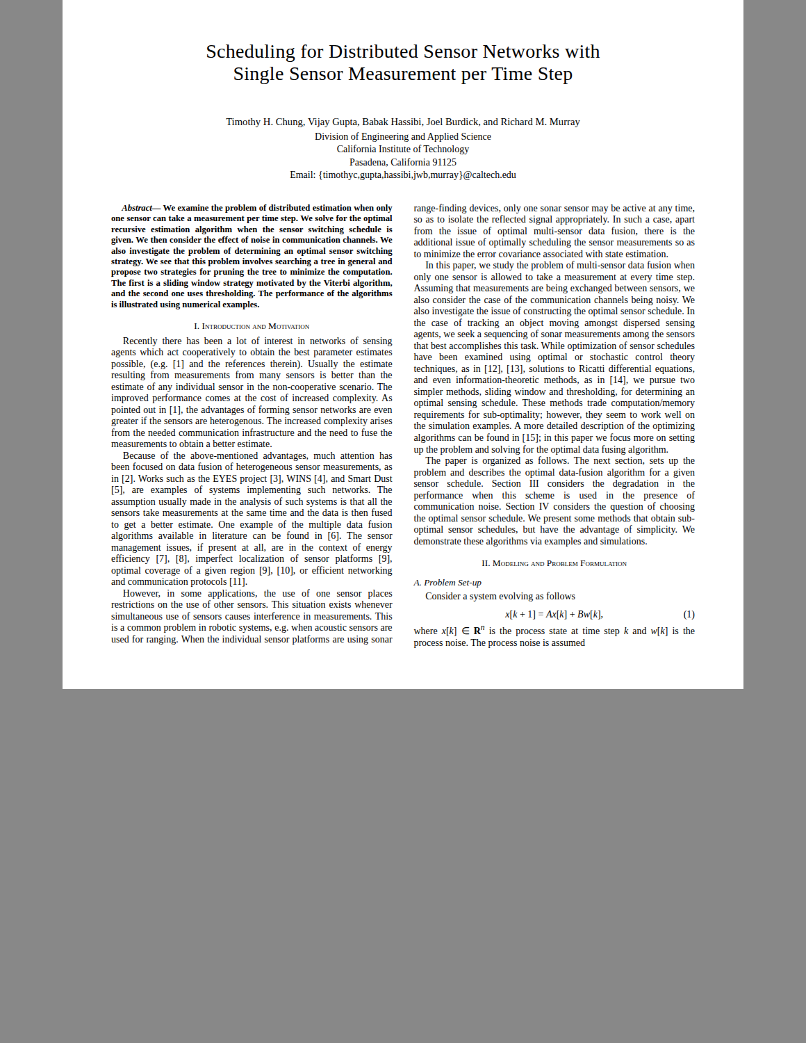Scheduling for Distributed Sensor Networks with
Single Sensor Measurement per Time Step
Timothy H. Chung, Vijay Gupta, Babak Hassibi, Joel Burdick, and Richard M. Murray
Division of Engineering and Applied Science
California Institute of Technology
Pasadena, California 91125
Email: {timothyc,gupta,hassibi,jwb,murray}@caltech.edu
Abstract— We examine the problem of distributed estimation when only one sensor can take a measurement per time step. We solve for the optimal recursive estimation algorithm when the sensor switching schedule is given. We then consider the effect of noise in communication channels. We also investigate the problem of determining an optimal sensor switching strategy. We see that this problem involves searching a tree in general and propose two strategies for pruning the tree to minimize the computation. The first is a sliding window strategy motivated by the Viterbi algorithm, and the second one uses thresholding. The performance of the algorithms is illustrated using numerical examples.
I. Introduction and Motivation
Recently there has been a lot of interest in networks of sensing agents which act cooperatively to obtain the best parameter estimates possible, (e.g. [1] and the references therein). Usually the estimate resulting from measurements from many sensors is better than the estimate of any individual sensor in the non-cooperative scenario. The improved performance comes at the cost of increased complexity. As pointed out in [1], the advantages of forming sensor networks are even greater if the sensors are heterogenous. The increased complexity arises from the needed communication infrastructure and the need to fuse the measurements to obtain a better estimate.
Because of the above-mentioned advantages, much attention has been focused on data fusion of heterogeneous sensor measurements, as in [2]. Works such as the EYES project [3], WINS [4], and Smart Dust [5], are examples of systems implementing such networks. The assumption usually made in the analysis of such systems is that all the sensors take measurements at the same time and the data is then fused to get a better estimate. One example of the multiple data fusion algorithms available in literature can be found in [6]. The sensor management issues, if present at all, are in the context of energy efficiency [7], [8], imperfect localization of sensor platforms [9], optimal coverage of a given region [9], [10], or efficient networking and communication protocols [11].
However, in some applications, the use of one sensor places restrictions on the use of other sensors. This situation exists whenever simultaneous use of sensors causes interference in measurements. This is a common problem in robotic systems, e.g. when acoustic sensors are used for ranging. When the individual sensor platforms are using sonar range-finding devices, only one sonar sensor may be active at any time, so as to isolate the reflected signal appropriately. In such a case, apart from the issue of optimal multi-sensor data fusion, there is the additional issue of optimally scheduling the sensor measurements so as to minimize the error covariance associated with state estimation.
In this paper, we study the problem of multi-sensor data fusion when only one sensor is allowed to take a measurement at every time step. Assuming that measurements are being exchanged between sensors, we also consider the case of the communication channels being noisy. We also investigate the issue of constructing the optimal sensor schedule. In the case of tracking an object moving amongst dispersed sensing agents, we seek a sequencing of sonar measurements among the sensors that best accomplishes this task. While optimization of sensor schedules have been examined using optimal or stochastic control theory techniques, as in [12], [13], solutions to Ricatti differential equations, and even information-theoretic methods, as in [14], we pursue two simpler methods, sliding window and thresholding, for determining an optimal sensing schedule. These methods trade computation/memory requirements for sub-optimality; however, they seem to work well on the simulation examples. A more detailed description of the optimizing algorithms can be found in [15]; in this paper we focus more on setting up the problem and solving for the optimal data fusing algorithm.
The paper is organized as follows. The next section, sets up the problem and describes the optimal data-fusion algorithm for a given sensor schedule. Section III considers the degradation in the performance when this scheme is used in the presence of communication noise. Section IV considers the question of choosing the optimal sensor schedule. We present some methods that obtain sub-optimal sensor schedules, but have the advantage of simplicity. We demonstrate these algorithms via examples and simulations.
II. Modeling and Problem Formulation
A. Problem Set-up
Consider a system evolving as follows
x[k + 1] = Ax[k] + Bw[k],(1)
where x[k] ∈ Rn is the process state at time step k and w[k] is the process noise. The process noise is assumed